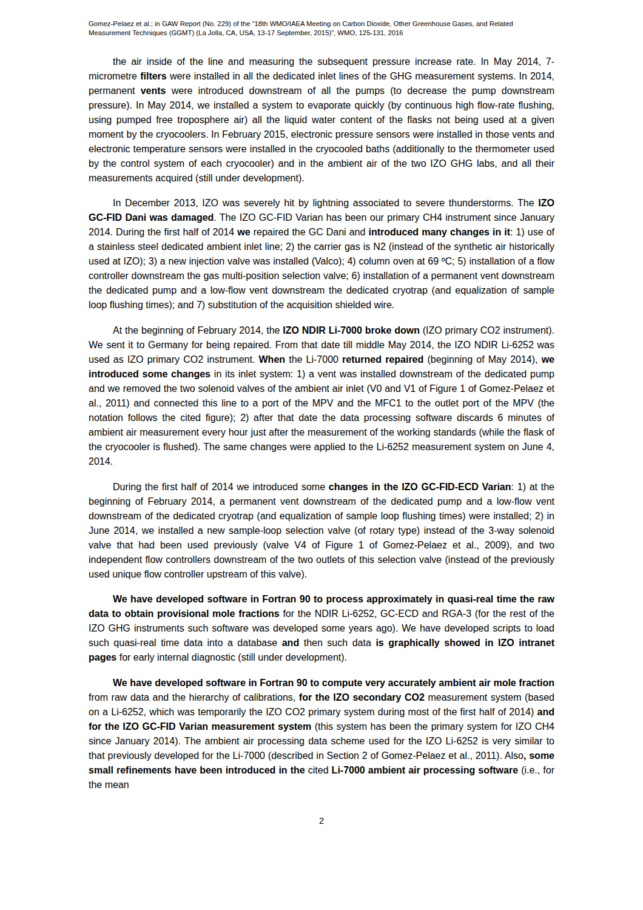Gomez-Pelaez et al.; in GAW Report (No. 229) of the “18th WMO/IAEA Meeting on Carbon Dioxide, Other Greenhouse Gases, and Related Measurement Techniques (GGMT) (La Jolla, CA, USA, 13-17 September, 2015)”, WMO, 125-131, 2016
the air inside of the line and measuring the subsequent pressure increase rate. In May 2014, 7-micrometre filters were installed in all the dedicated inlet lines of the GHG measurement systems. In 2014, permanent vents were introduced downstream of all the pumps (to decrease the pump downstream pressure). In May 2014, we installed a system to evaporate quickly (by continuous high flow-rate flushing, using pumped free troposphere air) all the liquid water content of the flasks not being used at a given moment by the cryocoolers. In February 2015, electronic pressure sensors were installed in those vents and electronic temperature sensors were installed in the cryocooled baths (additionally to the thermometer used by the control system of each cryocooler) and in the ambient air of the two IZO GHG labs, and all their measurements acquired (still under development).
In December 2013, IZO was severely hit by lightning associated to severe thunderstorms. The IZO GC-FID Dani was damaged. The IZO GC-FID Varian has been our primary CH4 instrument since January 2014. During the first half of 2014 we repaired the GC Dani and introduced many changes in it: 1) use of a stainless steel dedicated ambient inlet line; 2) the carrier gas is N2 (instead of the synthetic air historically used at IZO); 3) a new injection valve was installed (Valco); 4) column oven at 69 ºC; 5) installation of a flow controller downstream the gas multi-position selection valve; 6) installation of a permanent vent downstream the dedicated pump and a low-flow vent downstream the dedicated cryotrap (and equalization of sample loop flushing times); and 7) substitution of the acquisition shielded wire.
At the beginning of February 2014, the IZO NDIR Li-7000 broke down (IZO primary CO2 instrument). We sent it to Germany for being repaired. From that date till middle May 2014, the IZO NDIR Li-6252 was used as IZO primary CO2 instrument. When the Li-7000 returned repaired (beginning of May 2014), we introduced some changes in its inlet system: 1) a vent was installed downstream of the dedicated pump and we removed the two solenoid valves of the ambient air inlet (V0 and V1 of Figure 1 of Gomez-Pelaez et al., 2011) and connected this line to a port of the MPV and the MFC1 to the outlet port of the MPV (the notation follows the cited figure); 2) after that date the data processing software discards 6 minutes of ambient air measurement every hour just after the measurement of the working standards (while the flask of the cryocooler is flushed). The same changes were applied to the Li-6252 measurement system on June 4, 2014.
During the first half of 2014 we introduced some changes in the IZO GC-FID-ECD Varian: 1) at the beginning of February 2014, a permanent vent downstream of the dedicated pump and a low-flow vent downstream of the dedicated cryotrap (and equalization of sample loop flushing times) were installed; 2) in June 2014, we installed a new sample-loop selection valve (of rotary type) instead of the 3-way solenoid valve that had been used previously (valve V4 of Figure 1 of Gomez-Pelaez et al., 2009), and two independent flow controllers downstream of the two outlets of this selection valve (instead of the previously used unique flow controller upstream of this valve).
We have developed software in Fortran 90 to process approximately in quasi-real time the raw data to obtain provisional mole fractions for the NDIR Li-6252, GC-ECD and RGA-3 (for the rest of the IZO GHG instruments such software was developed some years ago). We have developed scripts to load such quasi-real time data into a database and then such data is graphically showed in IZO intranet pages for early internal diagnostic (still under development).
We have developed software in Fortran 90 to compute very accurately ambient air mole fraction from raw data and the hierarchy of calibrations, for the IZO secondary CO2 measurement system (based on a Li-6252, which was temporarily the IZO CO2 primary system during most of the first half of 2014) and for the IZO GC-FID Varian measurement system (this system has been the primary system for IZO CH4 since January 2014). The ambient air processing data scheme used for the IZO Li-6252 is very similar to that previously developed for the Li-7000 (described in Section 2 of Gomez-Pelaez et al., 2011). Also, some small refinements have been introduced in the cited Li-7000 ambient air processing software (i.e., for the mean
2